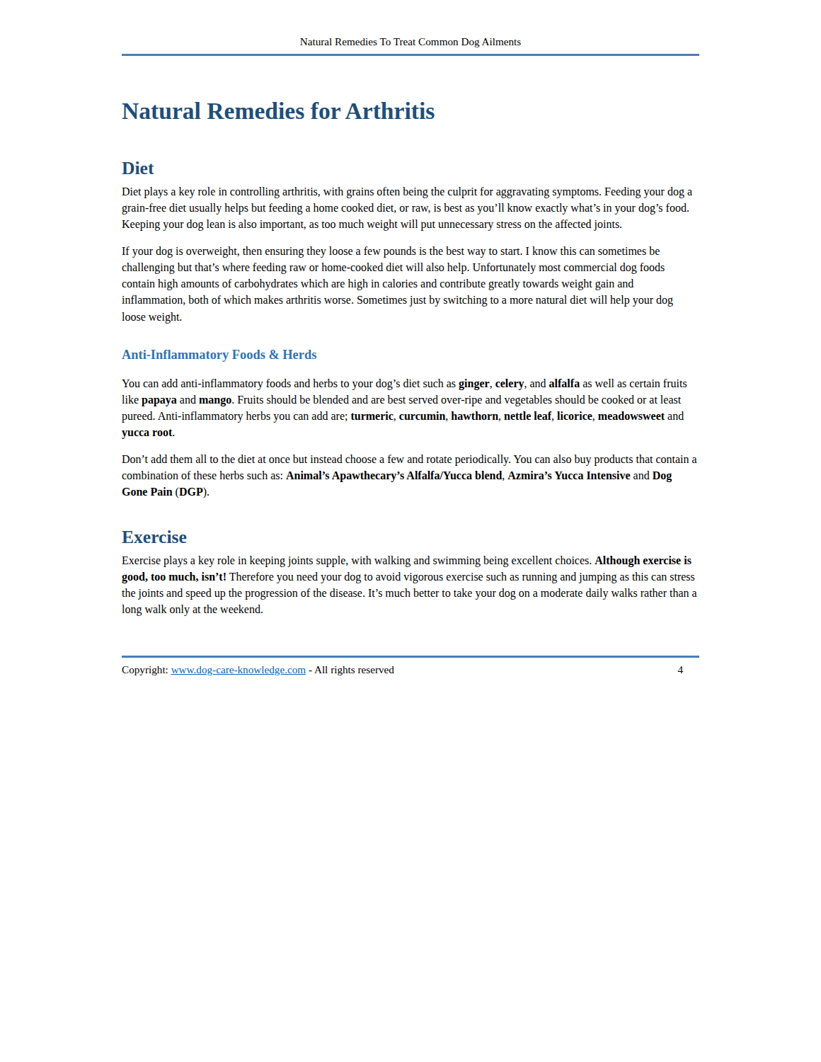Natural Remedies To Treat Common Dog Ailments
Natural Remedies for Arthritis
Diet
Diet plays a key role in controlling arthritis, with grains often being the culprit for aggravating symptoms. Feeding your dog a grain-free diet usually helps but feeding a home cooked diet, or raw, is best as you’ll know exactly what’s in your dog’s food. Keeping your dog lean is also important, as too much weight will put unnecessary stress on the affected joints.
If your dog is overweight, then ensuring they loose a few pounds is the best way to start. I know this can sometimes be challenging but that’s where feeding raw or home-cooked diet will also help. Unfortunately most commercial dog foods contain high amounts of carbohydrates which are high in calories and contribute greatly towards weight gain and inflammation, both of which makes arthritis worse. Sometimes just by switching to a more natural diet will help your dog loose weight.
Anti-Inflammatory Foods & Herds
You can add anti-inflammatory foods and herbs to your dog’s diet such as ginger, celery, and alfalfa as well as certain fruits like papaya and mango. Fruits should be blended and are best served over-ripe and vegetables should be cooked or at least pureed. Anti-inflammatory herbs you can add are; turmeric, curcumin, hawthorn, nettle leaf, licorice, meadowsweet and yucca root.
Don’t add them all to the diet at once but instead choose a few and rotate periodically. You can also buy products that contain a combination of these herbs such as: Animal’s Apawthecary’s Alfalfa/Yucca blend, Azmira’s Yucca Intensive and Dog Gone Pain (DGP).
Exercise
Exercise plays a key role in keeping joints supple, with walking and swimming being excellent choices. Although exercise is good, too much, isn’t! Therefore you need your dog to avoid vigorous exercise such as running and jumping as this can stress the joints and speed up the progression of the disease. It’s much better to take your dog on a moderate daily walks rather than a long walk only at the weekend.
Copyright: www.dog-care-knowledge.com - All rights reserved 4